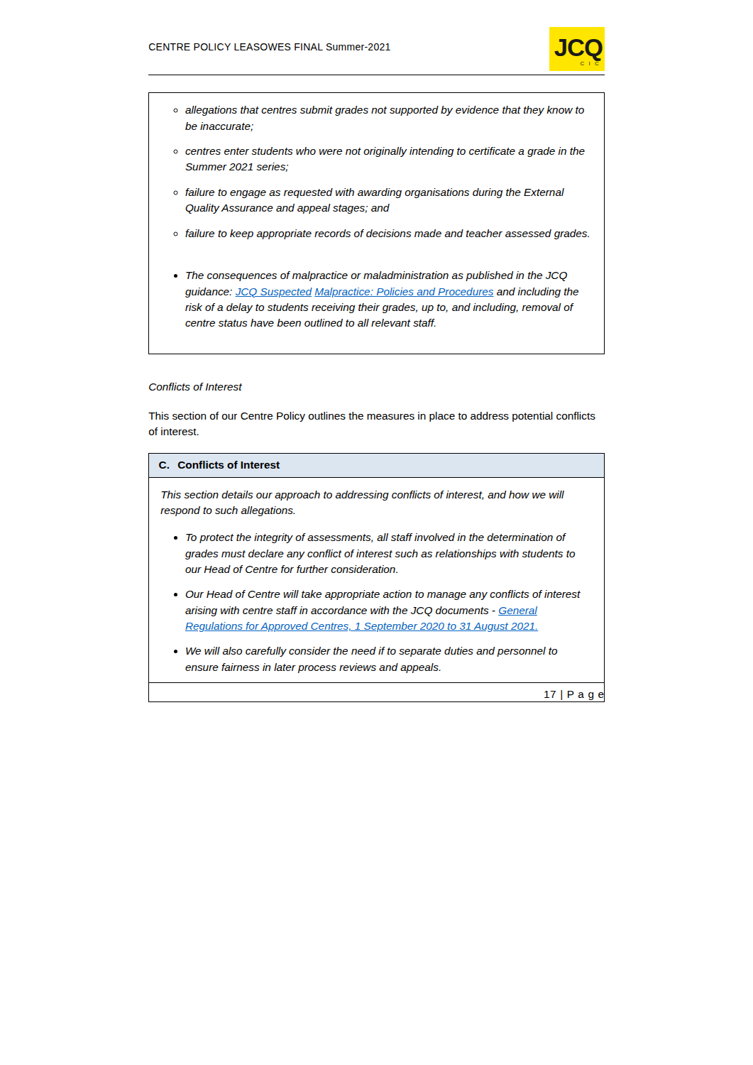CENTRE POLICY LEASOWES FINAL Summer-2021
JCQ C I C
allegations that centres submit grades not supported by evidence that they know to be inaccurate;
centres enter students who were not originally intending to certificate a grade in the Summer 2021 series;
failure to engage as requested with awarding organisations during the External Quality Assurance and appeal stages; and
failure to keep appropriate records of decisions made and teacher assessed grades.
The consequences of malpractice or maladministration as published in the JCQ guidance: JCQ Suspected Malpractice: Policies and Procedures and including the risk of a delay to students receiving their grades, up to, and including, removal of centre status have been outlined to all relevant staff.
Conflicts of Interest
This section of our Centre Policy outlines the measures in place to address potential conflicts of interest.
| C. Conflicts of Interest |
| --- |
| This section details our approach to addressing conflicts of interest, and how we will respond to such allegations. To protect the integrity of assessments, all staff involved in the determination of grades must declare any conflict of interest such as relationships with students to our Head of Centre for further consideration. Our Head of Centre will take appropriate action to manage any conflicts of interest arising with centre staff in accordance with the JCQ documents - General Regulations for Approved Centres, 1 September 2020 to 31 August 2021. We will also carefully consider the need if to separate duties and personnel to ensure fairness in later process reviews and appeals. |
17 | P a g e